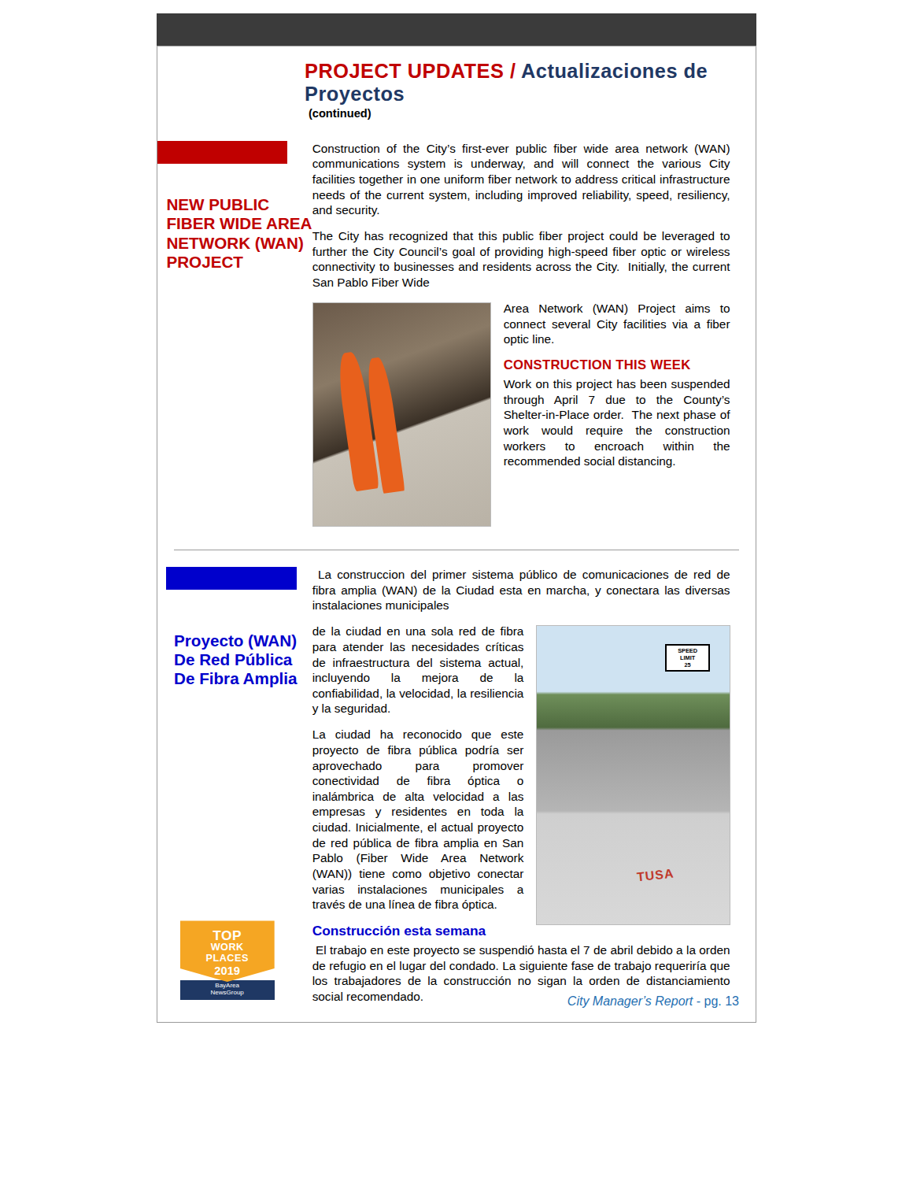PROJECT UPDATES / Actualizaciones de Proyectos
(continued)
NEW PUBLIC FIBER WIDE AREA NETWORK (WAN) PROJECT
Construction of the City’s first-ever public fiber wide area network (WAN) communications system is underway, and will connect the various City facilities together in one uniform fiber network to address critical infrastructure needs of the current system, including improved reliability, speed, resiliency, and security.
The City has recognized that this public fiber project could be leveraged to further the City Council’s goal of providing high-speed fiber optic or wireless connectivity to businesses and residents across the City. Initially, the current San Pablo Fiber Wide
Area Network (WAN) Project aims to connect several City facilities via a fiber optic line.
CONSTRUCTION THIS WEEK
Work on this project has been suspended through April 7 due to the County’s Shelter-in-Place order. The next phase of work would require the construction workers to encroach within the recommended social distancing.
Proyecto (WAN) De Red Pública De Fibra Amplia
La construccion del primer sistema público de comunicaciones de red de fibra amplia (WAN) de la Ciudad esta en marcha, y conectara las diversas instalaciones municipales
de la ciudad en una sola red de fibra para atender las necesidades críticas de infraestructura del sistema actual, incluyendo la mejora de la confiabilidad, la velocidad, la resiliencia y la seguridad.
La ciudad ha reconocido que este proyecto de fibra pública podría ser aprovechado para promover conectividad de fibra óptica o inalámbrica de alta velocidad a las empresas y residentes en toda la ciudad. Inicialmente, el actual proyecto de red pública de fibra amplia en San Pablo (Fiber Wide Area Network (WAN)) tiene como objetivo conectar varias instalaciones municipales a través de una línea de fibra óptica.
Construcción esta semana
El trabajo en este proyecto se suspendió hasta el 7 de abril debido a la orden de refugio en el lugar del condado. La siguiente fase de trabajo requeriría que los trabajadores de la construcción no sigan la orden de distanciamiento social recomendado.
TOP
WORK
PLACES
2019
BayArea
NewsGroup
City Manager’s Report - pg. 13